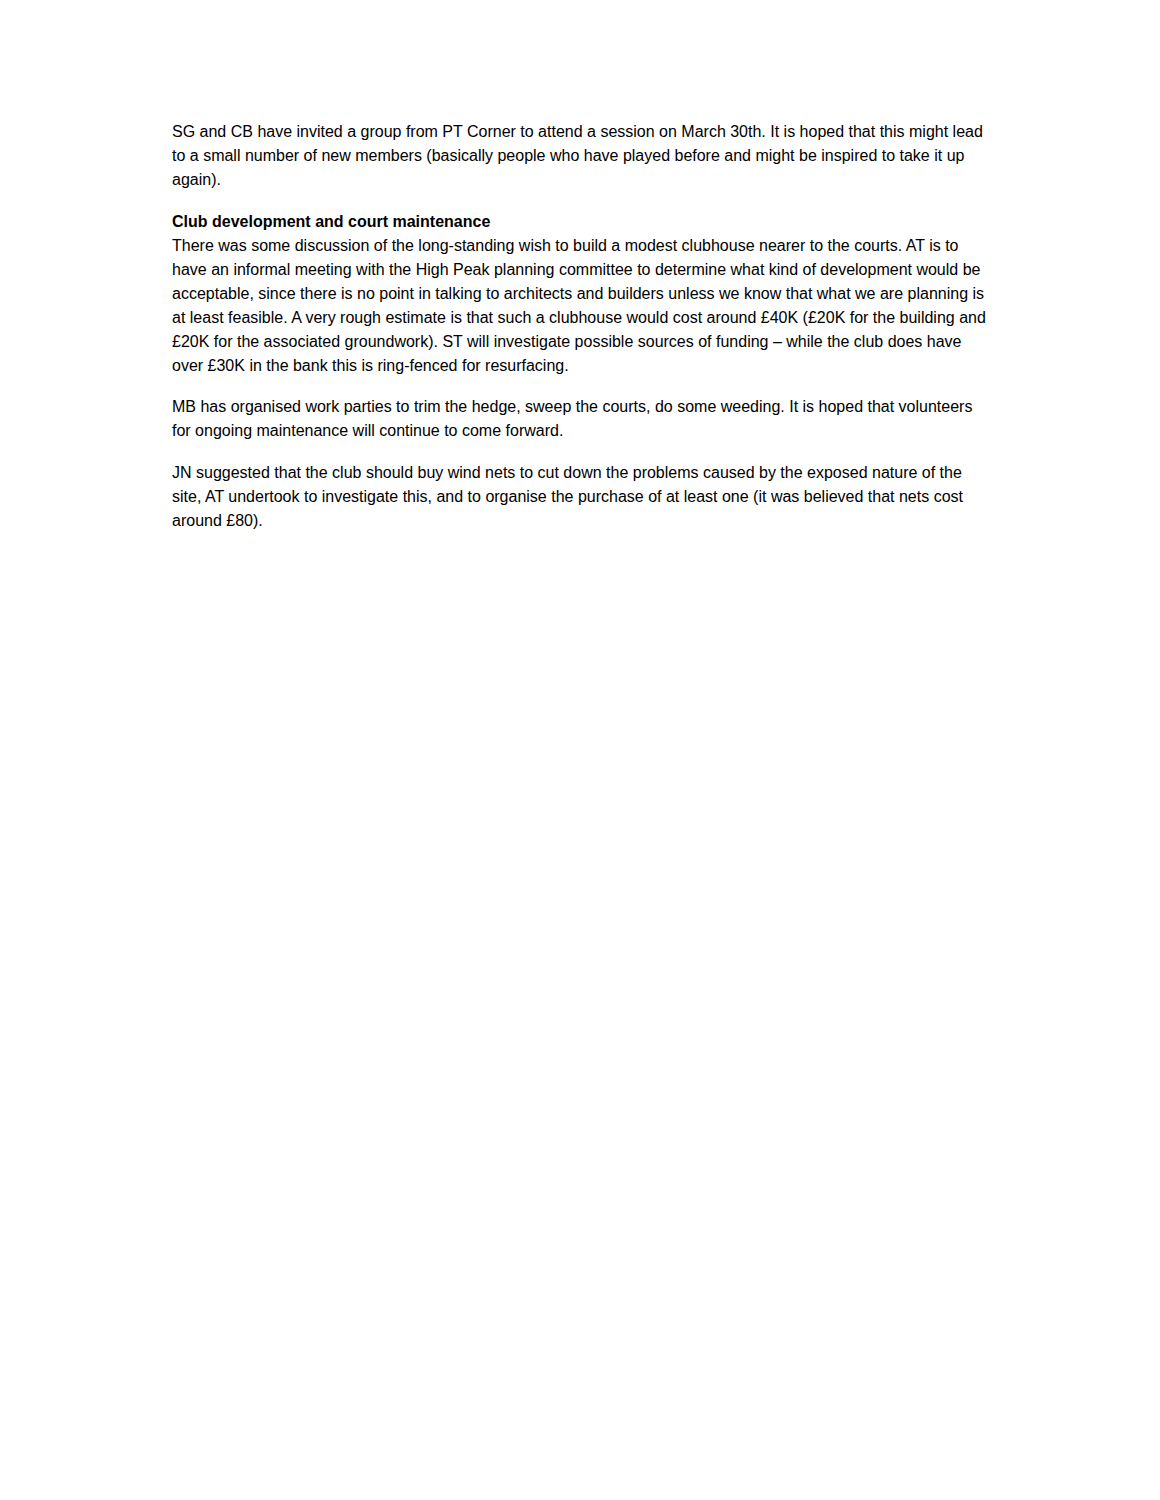SG and CB have invited a group from PT Corner to attend a session on March 30th. It is hoped that this might lead to a small number of new members (basically people who have played before and might be inspired to take it up again).
Club development and court maintenance
There was some discussion of the long-standing wish to build a modest clubhouse nearer to the courts. AT is to have an informal meeting with the High Peak planning committee to determine what kind of development would be acceptable, since there is no point in talking to architects and builders unless we know that what we are planning is at least feasible. A very rough estimate is that such a clubhouse would cost around £40K (£20K for the building and £20K for the associated groundwork). ST will investigate possible sources of funding – while the club does have over £30K in the bank this is ring-fenced for resurfacing.
MB has organised work parties to trim the hedge, sweep the courts, do some weeding. It is hoped that volunteers for ongoing maintenance will continue to come forward.
JN suggested that the club should buy wind nets to cut down the problems caused by the exposed nature of the site, AT undertook to investigate this, and to organise the purchase of at least one (it was believed that nets cost around £80).